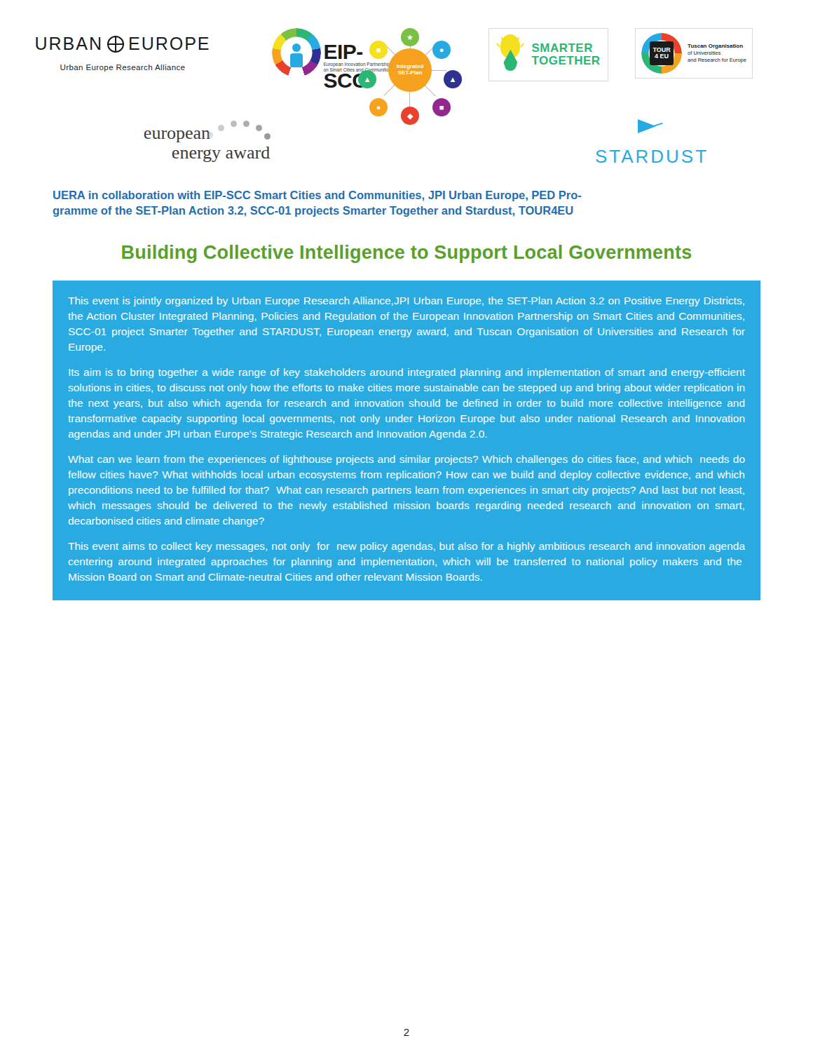URBAN EUROPE
Urban Europe Research Alliance
EIP-SCC
European Innovation Partnership
on Smart Cities and Communities
★
●
▲
■
◆
●
▲
■
Integrated
SET-Plan
SMARTER
TOGETHER
TOUR4 EU
Tuscan Organisation of Universities
and Research for Europe
european
energy award
STARDUST
UERA in collaboration with EIP-SCC Smart Cities and Communities, JPI Urban Europe, PED Pro-
gramme of the SET-Plan Action 3.2, SCC-01 projects Smarter Together and Stardust, TOUR4EU
Building Collective Intelligence to Support Local Governments
This event is jointly organized by Urban Europe Research Alliance,JPI Urban Europe, the SET-Plan Action 3.2 on Positive Energy Districts, the Action Cluster Integrated Planning, Policies and Regulation of the European Innovation Partnership on Smart Cities and Communities, SCC-01 project Smarter Together and STARDUST, European energy award, and Tuscan Organisation of Universities and Research for Europe.
Its aim is to bring together a wide range of key stakeholders around integrated planning and implementation of smart and energy-efficient solutions in cities, to discuss not only how the efforts to make cities more sustainable can be stepped up and bring about wider replication in the next years, but also which agenda for research and innovation should be defined in order to build more collective intelligence and transformative capacity supporting local governments, not only under Horizon Europe but also under national Research and Innovation agendas and under JPI urban Europe’s Strategic Research and Innovation Agenda 2.0.
What can we learn from the experiences of lighthouse projects and similar projects? Which challenges do cities face, and which needs do fellow cities have? What withholds local urban ecosystems from replication? How can we build and deploy collective evidence, and which preconditions need to be fulfilled for that? What can research partners learn from experiences in smart city projects? And last but not least, which messages should be delivered to the newly established mission boards regarding needed research and innovation on smart, decarbonised cities and climate change?
This event aims to collect key messages, not only for new policy agendas, but also for a highly ambitious research and innovation agenda centering around integrated approaches for planning and implementation, which will be transferred to national policy makers and the Mission Board on Smart and Climate-neutral Cities and other relevant Mission Boards.
2